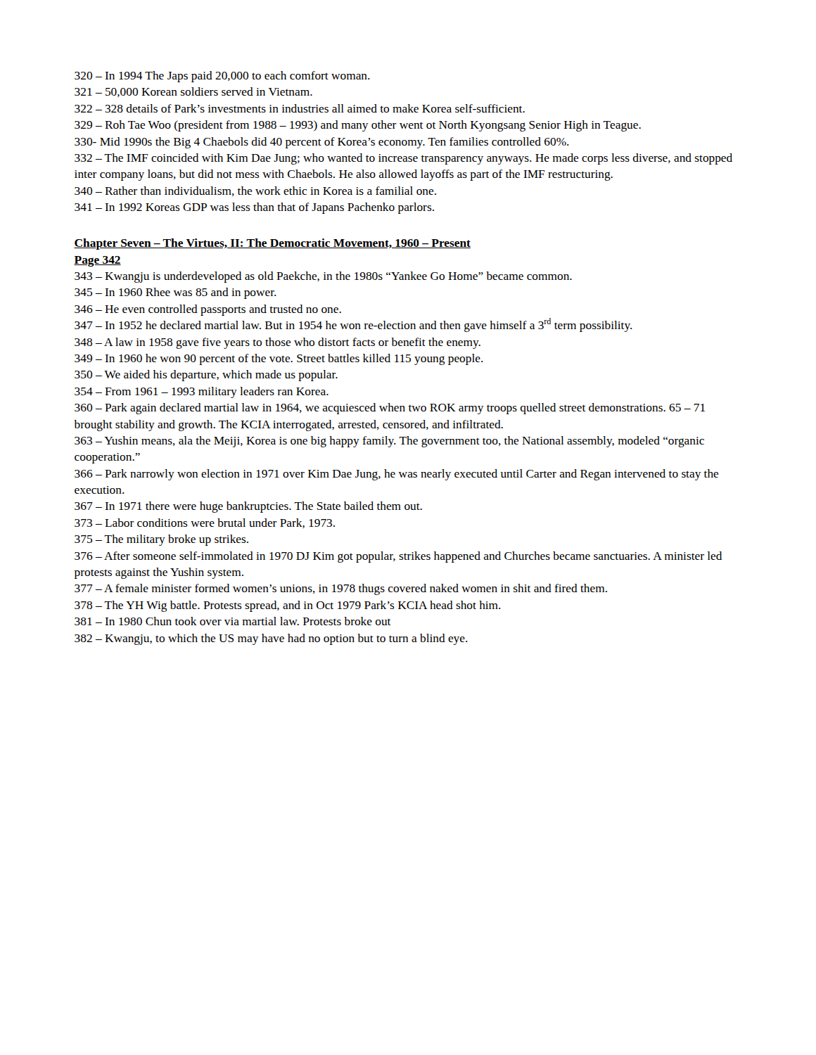320 – In 1994 The Japs paid 20,000 to each comfort woman.
321 – 50,000 Korean soldiers served in Vietnam.
322 – 328 details of Park’s investments in industries all aimed to make Korea self-sufficient.
329 – Roh Tae Woo (president from 1988 – 1993) and many other went ot North Kyongsang Senior High in Teague.
330- Mid 1990s the Big 4 Chaebols did 40 percent of Korea’s economy. Ten families controlled 60%.
332 – The IMF coincided with Kim Dae Jung; who wanted to increase transparency anyways. He made corps less diverse, and stopped inter company loans, but did not mess with Chaebols. He also allowed layoffs as part of the IMF restructuring.
340 – Rather than individualism, the work ethic in Korea is a familial one.
341 – In 1992 Koreas GDP was less than that of Japans Pachenko parlors.
Chapter Seven – The Virtues, II: The Democratic Movement, 1960 – Present
Page 342
343 – Kwangju is underdeveloped as old Paekche, in the 1980s “Yankee Go Home” became common.
345 – In 1960 Rhee was 85 and in power.
346 – He even controlled passports and trusted no one.
347 – In 1952 he declared martial law. But in 1954 he won re-election and then gave himself a 3rd term possibility.
348 – A law in 1958 gave five years to those who distort facts or benefit the enemy.
349 – In 1960 he won 90 percent of the vote. Street battles killed 115 young people.
350 – We aided his departure, which made us popular.
354 – From 1961 – 1993 military leaders ran Korea.
360 – Park again declared martial law in 1964, we acquiesced when two ROK army troops quelled street demonstrations. 65 – 71 brought stability and growth. The KCIA interrogated, arrested, censored, and infiltrated.
363 – Yushin means, ala the Meiji, Korea is one big happy family. The government too, the National assembly, modeled “organic cooperation.”
366 – Park narrowly won election in 1971 over Kim Dae Jung, he was nearly executed until Carter and Regan intervened to stay the execution.
367 – In 1971 there were huge bankruptcies. The State bailed them out.
373 – Labor conditions were brutal under Park, 1973.
375 – The military broke up strikes.
376 – After someone self-immolated in 1970 DJ Kim got popular, strikes happened and Churches became sanctuaries. A minister led protests against the Yushin system.
377 – A female minister formed women’s unions, in 1978 thugs covered naked women in shit and fired them.
378 – The YH Wig battle. Protests spread, and in Oct 1979 Park’s KCIA head shot him.
381 – In 1980 Chun took over via martial law. Protests broke out
382 – Kwangju, to which the US may have had no option but to turn a blind eye.